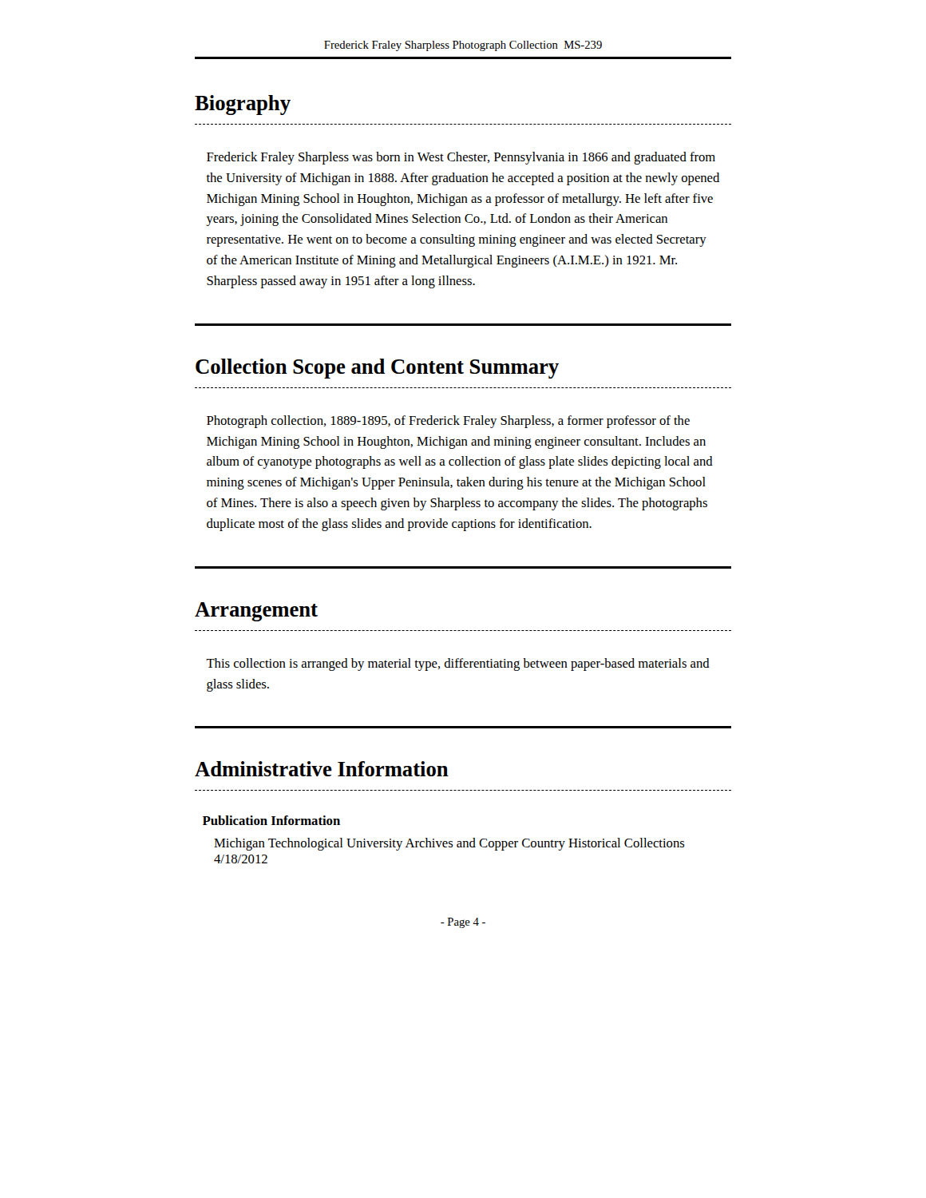Frederick Fraley Sharpless Photograph Collection MS-239
Biography
Frederick Fraley Sharpless was born in West Chester, Pennsylvania in 1866 and graduated from the University of Michigan in 1888. After graduation he accepted a position at the newly opened Michigan Mining School in Houghton, Michigan as a professor of metallurgy. He left after five years, joining the Consolidated Mines Selection Co., Ltd. of London as their American representative. He went on to become a consulting mining engineer and was elected Secretary of the American Institute of Mining and Metallurgical Engineers (A.I.M.E.) in 1921. Mr. Sharpless passed away in 1951 after a long illness.
Collection Scope and Content Summary
Photograph collection, 1889-1895, of Frederick Fraley Sharpless, a former professor of the Michigan Mining School in Houghton, Michigan and mining engineer consultant. Includes an album of cyanotype photographs as well as a collection of glass plate slides depicting local and mining scenes of Michigan's Upper Peninsula, taken during his tenure at the Michigan School of Mines. There is also a speech given by Sharpless to accompany the slides. The photographs duplicate most of the glass slides and provide captions for identification.
Arrangement
This collection is arranged by material type, differentiating between paper-based materials and glass slides.
Administrative Information
Publication Information
Michigan Technological University Archives and Copper Country Historical Collections 4/18/2012
- Page 4 -